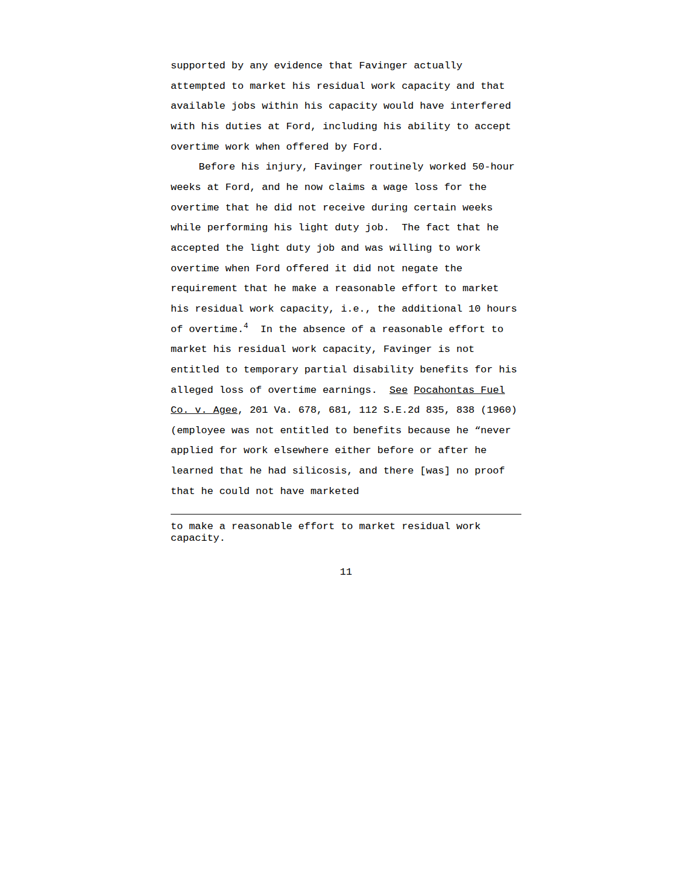supported by any evidence that Favinger actually attempted to market his residual work capacity and that available jobs within his capacity would have interfered with his duties at Ford, including his ability to accept overtime work when offered by Ford.
Before his injury, Favinger routinely worked 50-hour weeks at Ford, and he now claims a wage loss for the overtime that he did not receive during certain weeks while performing his light duty job. The fact that he accepted the light duty job and was willing to work overtime when Ford offered it did not negate the requirement that he make a reasonable effort to market his residual work capacity, i.e., the additional 10 hours of overtime.4 In the absence of a reasonable effort to market his residual work capacity, Favinger is not entitled to temporary partial disability benefits for his alleged loss of overtime earnings. See Pocahontas Fuel Co. v. Agee, 201 Va. 678, 681, 112 S.E.2d 835, 838 (1960) (employee was not entitled to benefits because he “never applied for work elsewhere either before or after he learned that he had silicosis, and there [was] no proof that he could not have marketed
to make a reasonable effort to market residual work capacity.
11